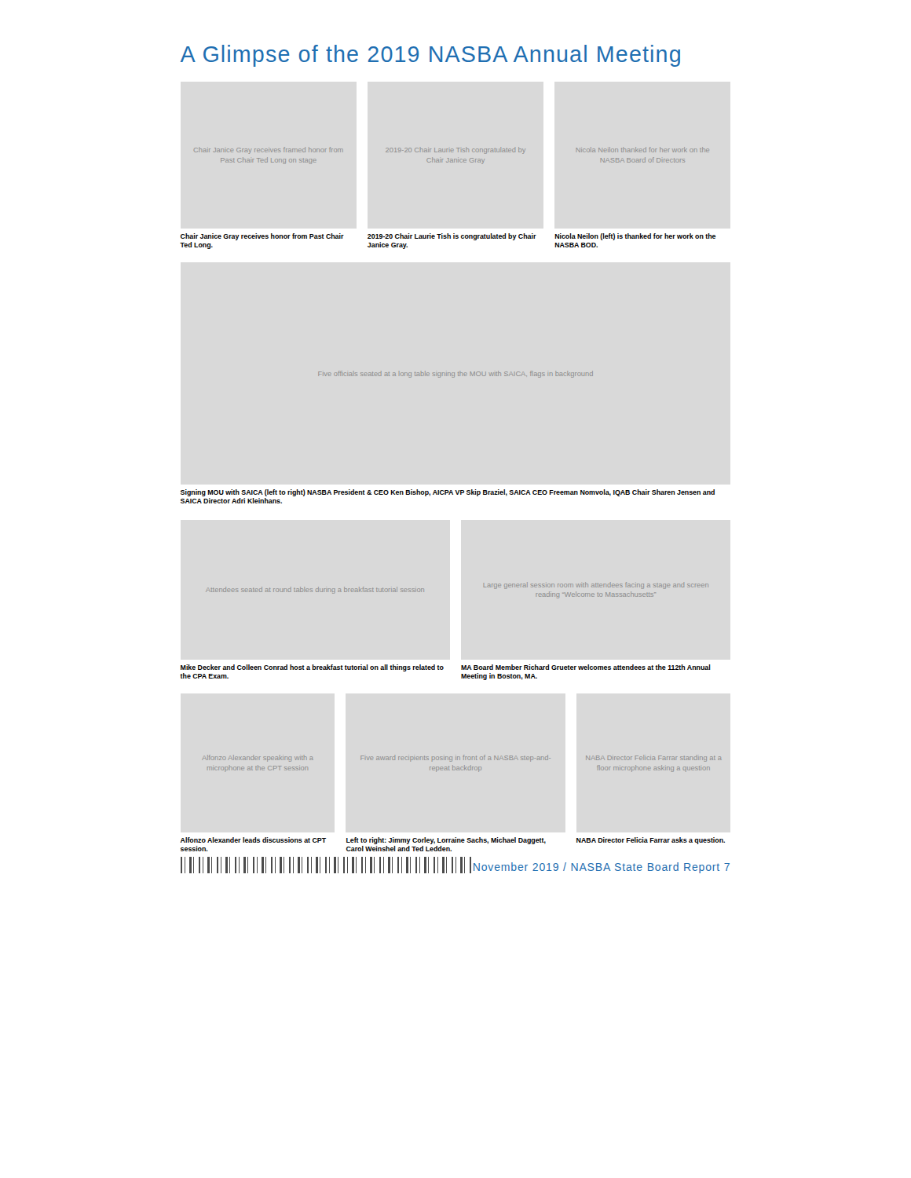A Glimpse of the 2019 NASBA Annual Meeting
Chair Janice Gray receives framed honor from Past Chair Ted Long on stage
Chair Janice Gray receives honor from Past Chair Ted Long.
2019-20 Chair Laurie Tish congratulated by Chair Janice Gray
2019-20 Chair Laurie Tish is congratulated by Chair Janice Gray.
Nicola Neilon thanked for her work on the NASBA Board of Directors
Nicola Neilon (left) is thanked for her work on the NASBA BOD.
Five officials seated at a long table signing the MOU with SAICA, flags in background
Signing MOU with SAICA (left to right) NASBA President & CEO Ken Bishop, AICPA VP Skip Braziel, SAICA CEO Freeman Nomvola, IQAB Chair Sharen Jensen and SAICA Director Adri Kleinhans.
Attendees seated at round tables during a breakfast tutorial session
Mike Decker and Colleen Conrad host a breakfast tutorial on all things related to the CPA Exam.
Large general session room with attendees facing a stage and screen reading “Welcome to Massachusetts”
MA Board Member Richard Grueter welcomes attendees at the 112th Annual Meeting in Boston, MA.
Alfonzo Alexander speaking with a microphone at the CPT session
Alfonzo Alexander leads discussions at CPT session.
Five award recipients posing in front of a NASBA step-and-repeat backdrop
Left to right: Jimmy Corley, Lorraine Sachs, Michael Daggett, Carol Weinshel and Ted Ledden.
NABA Director Felicia Farrar standing at a floor microphone asking a question
NABA Director Felicia Farrar asks a question.
November 2019 / NASBA State Board Report 7